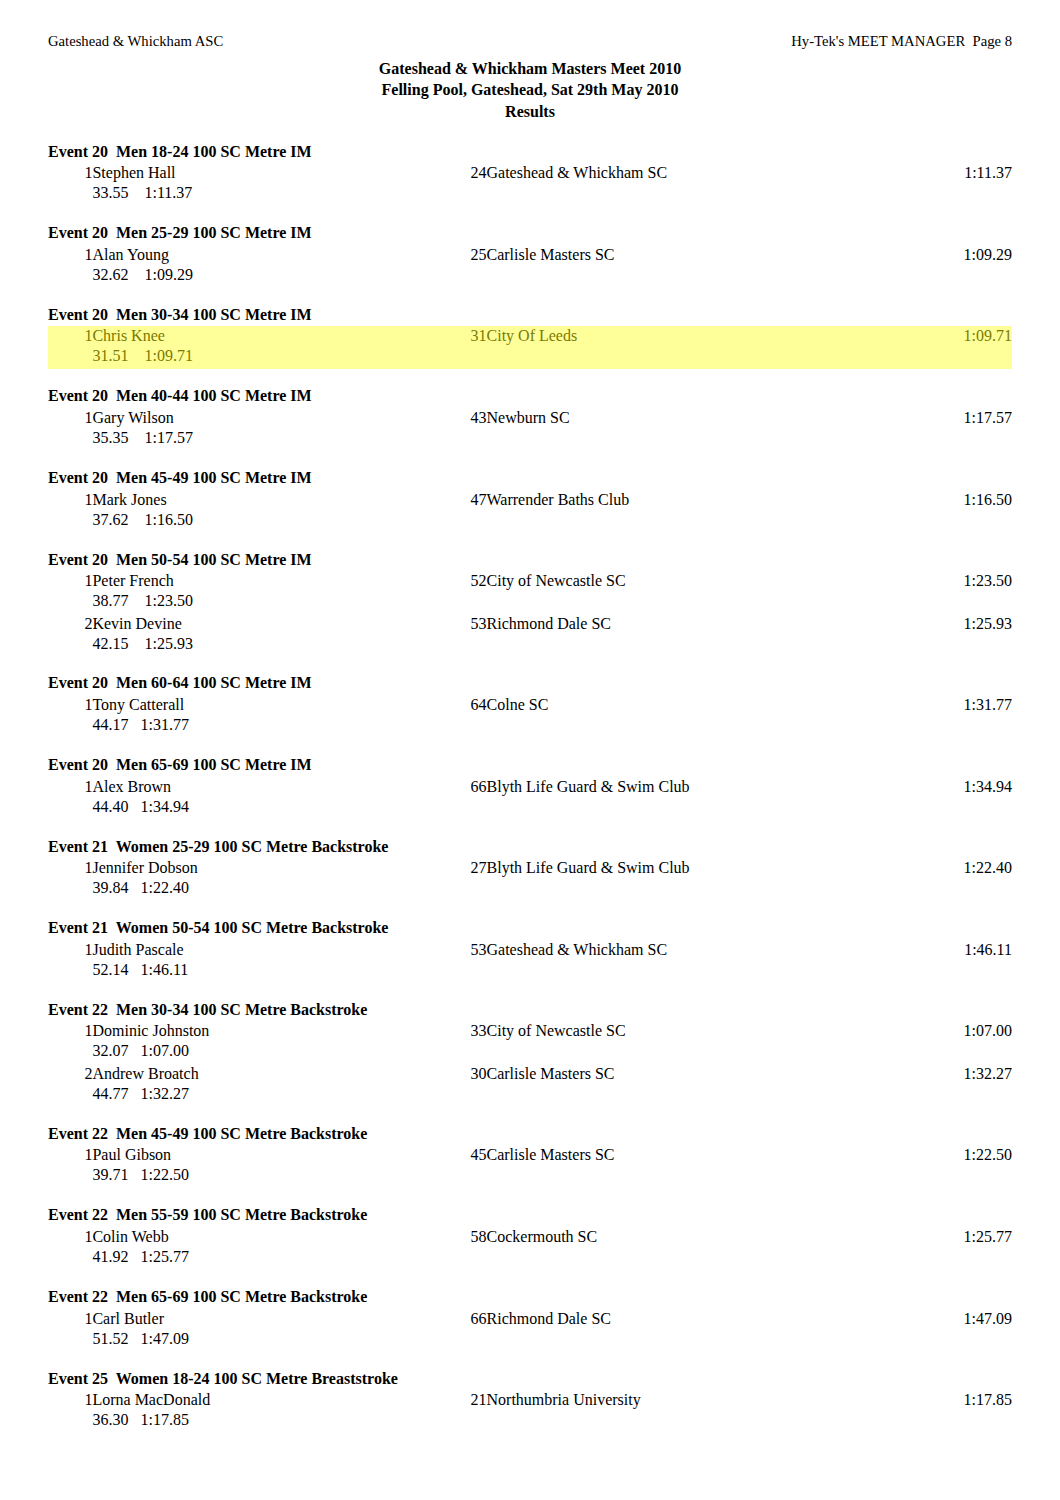Gateshead & Whickham ASC Hy-Tek's MEET MANAGER Page 8
Gateshead & Whickham Masters Meet 2010
Felling Pool, Gateshead, Sat 29th May 2010
Results
Event 20 Men 18-24 100 SC Metre IM
| 1 | Stephen Hall | 24 | Gateshead & Whickham SC | 1:11.37 |
| | 33.55 1:11.37 |
Event 20 Men 25-29 100 SC Metre IM
| 1 | Alan Young | 25 | Carlisle Masters SC | 1:09.29 |
| | 32.62 1:09.29 |
Event 20 Men 30-34 100 SC Metre IM
| 1 | Chris Knee | 31 | City Of Leeds | 1:09.71 |
| | 31.51 1:09.71 |
Event 20 Men 40-44 100 SC Metre IM
| 1 | Gary Wilson | 43 | Newburn SC | 1:17.57 |
| | 35.35 1:17.57 |
Event 20 Men 45-49 100 SC Metre IM
| 1 | Mark Jones | 47 | Warrender Baths Club | 1:16.50 |
| | 37.62 1:16.50 |
Event 20 Men 50-54 100 SC Metre IM
| 1 | Peter French | 52 | City of Newcastle SC | 1:23.50 |
| | 38.77 1:23.50 |
| 2 | Kevin Devine | 53 | Richmond Dale SC | 1:25.93 |
| | 42.15 1:25.93 |
Event 20 Men 60-64 100 SC Metre IM
| 1 | Tony Catterall | 64 | Colne SC | 1:31.77 |
| | 44.17 1:31.77 |
Event 20 Men 65-69 100 SC Metre IM
| 1 | Alex Brown | 66 | Blyth Life Guard & Swim Club | 1:34.94 |
| | 44.40 1:34.94 |
Event 21 Women 25-29 100 SC Metre Backstroke
| 1 | Jennifer Dobson | 27 | Blyth Life Guard & Swim Club | 1:22.40 |
| | 39.84 1:22.40 |
Event 21 Women 50-54 100 SC Metre Backstroke
| 1 | Judith Pascale | 53 | Gateshead & Whickham SC | 1:46.11 |
| | 52.14 1:46.11 |
Event 22 Men 30-34 100 SC Metre Backstroke
| 1 | Dominic Johnston | 33 | City of Newcastle SC | 1:07.00 |
| | 32.07 1:07.00 |
| 2 | Andrew Broatch | 30 | Carlisle Masters SC | 1:32.27 |
| | 44.77 1:32.27 |
Event 22 Men 45-49 100 SC Metre Backstroke
| 1 | Paul Gibson | 45 | Carlisle Masters SC | 1:22.50 |
| | 39.71 1:22.50 |
Event 22 Men 55-59 100 SC Metre Backstroke
| 1 | Colin Webb | 58 | Cockermouth SC | 1:25.77 |
| | 41.92 1:25.77 |
Event 22 Men 65-69 100 SC Metre Backstroke
| 1 | Carl Butler | 66 | Richmond Dale SC | 1:47.09 |
| | 51.52 1:47.09 |
Event 25 Women 18-24 100 SC Metre Breaststroke
| 1 | Lorna MacDonald | 21 | Northumbria University | 1:17.85 |
| | 36.30 1:17.85 |